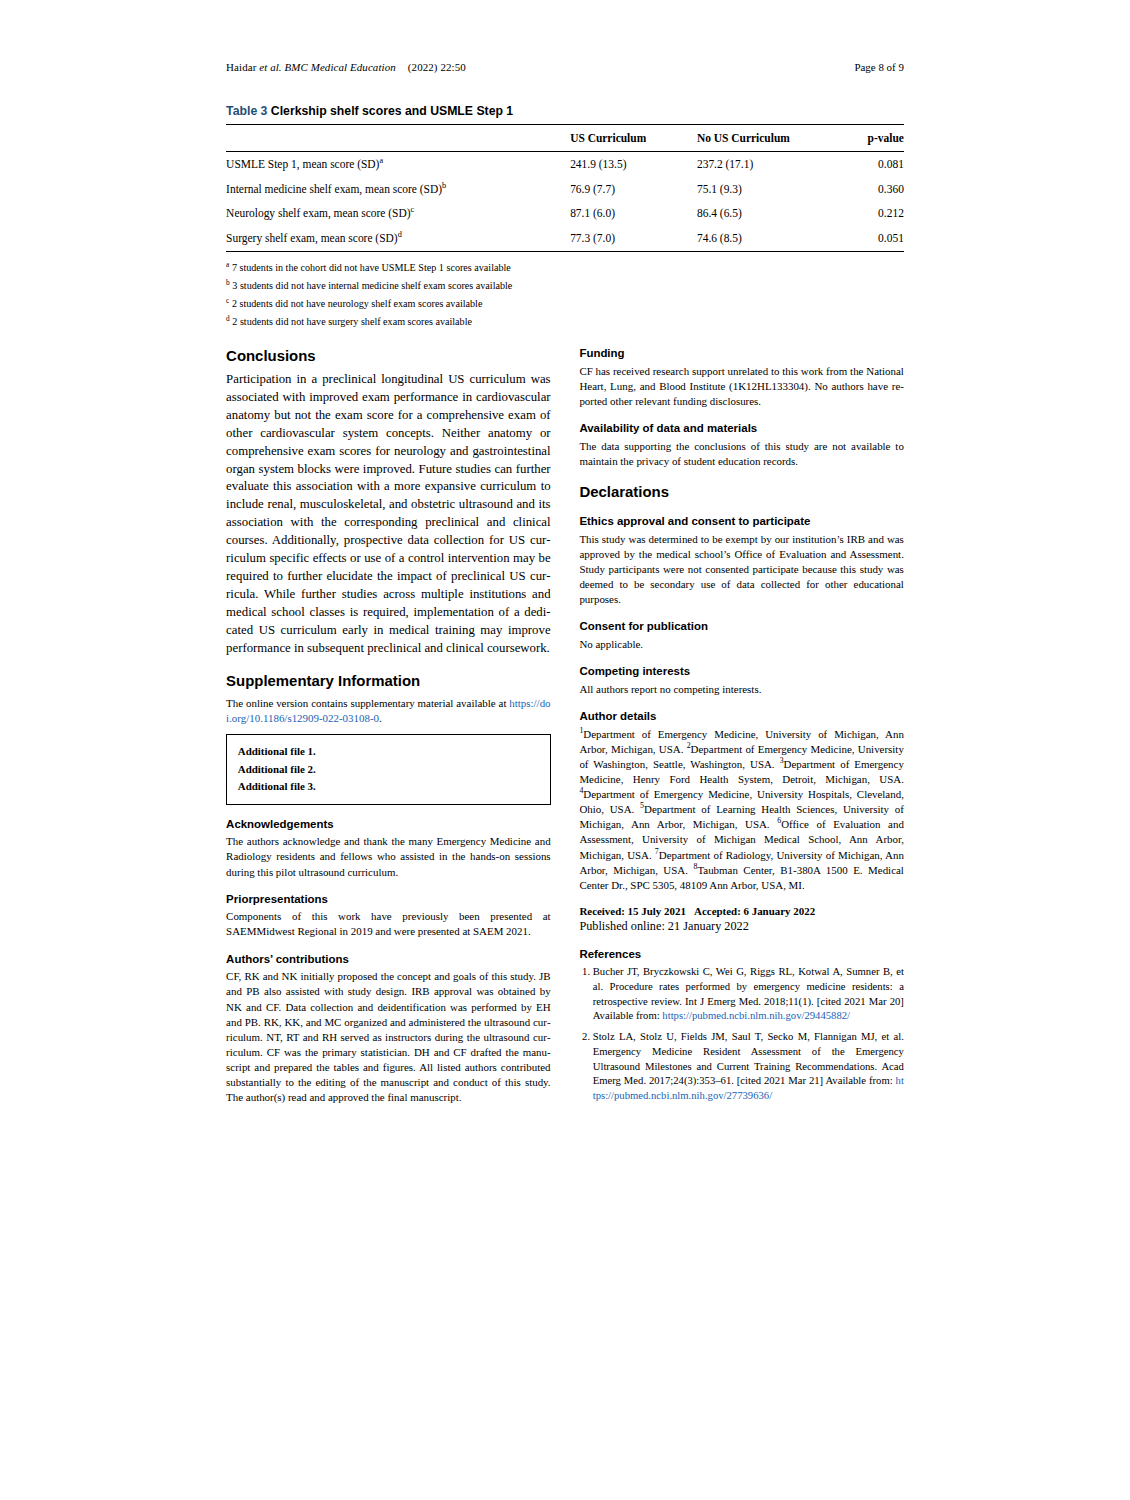Haidar et al. BMC Medical Education(2022) 22:50
Page 8 of 9
Table 3 Clerkship shelf scores and USMLE Step 1
| | US Curriculum | No US Curriculum | p-value |
| --- | --- | --- | --- |
| USMLE Step 1, mean score (SD) a | 241.9 (13.5) | 237.2 (17.1) | 0.081 |
| Internal medicine shelf exam, mean score (SD) b | 76.9 (7.7) | 75.1 (9.3) | 0.360 |
| Neurology shelf exam, mean score (SD) c | 87.1 (6.0) | 86.4 (6.5) | 0.212 |
| Surgery shelf exam, mean score (SD) d | 77.3 (7.0) | 74.6 (8.5) | 0.051 |
a 7 students in the cohort did not have USMLE Step 1 scores available
b 3 students did not have internal medicine shelf exam scores available
c 2 students did not have neurology shelf exam scores available
d 2 students did not have surgery shelf exam scores available
Conclusions
Participation in a preclinical longitudinal US curriculum was associated with improved exam performance in cardiovascular anatomy but not the exam score for a comprehensive exam of other cardiovascular system concepts. Neither anatomy or comprehensive exam scores for neurology and gastrointestinal organ system blocks were improved. Future studies can further evaluate this association with a more expansive curriculum to include renal, musculoskeletal, and obstetric ultrasound and its association with the corresponding preclinical and clinical courses. Additionally, prospective data collection for US curriculum specific effects or use of a control intervention may be required to further elucidate the impact of preclinical US curricula. While further studies across multiple institutions and medical school classes is required, implementation of a dedicated US curriculum early in medical training may improve performance in subsequent preclinical and clinical coursework.
Supplementary Information
The online version contains supplementary material available at https://doi.org/10.1186/s12909-022-03108-0.
Additional file 1.
Additional file 2.
Additional file 3.
Acknowledgements
The authors acknowledge and thank the many Emergency Medicine and Radiology residents and fellows who assisted in the hands-on sessions during this pilot ultrasound curriculum.
Priorpresentations
Components of this work have previously been presented at SAEMMidwest Regional in 2019 and were presented at SAEM 2021.
Authors’ contributions
CF, RK and NK initially proposed the concept and goals of this study. JB and PB also assisted with study design. IRB approval was obtained by NK and CF. Data collection and deidentification was performed by EH and PB. RK, KK, and MC organized and administered the ultrasound curriculum. NT, RT and RH served as instructors during the ultrasound curriculum. CF was the primary statistician. DH and CF drafted the manuscript and prepared the tables and figures. All listed authors contributed substantially to the editing of the manuscript and conduct of this study. The author(s) read and approved the final manuscript.
Funding
CF has received research support unrelated to this work from the National Heart, Lung, and Blood Institute (1K12HL133304). No authors have reported other relevant funding disclosures.
Availability of data and materials
The data supporting the conclusions of this study are not available to maintain the privacy of student education records.
Declarations
Ethics approval and consent to participate
This study was determined to be exempt by our institution’s IRB and was approved by the medical school’s Office of Evaluation and Assessment. Study participants were not consented participate because this study was deemed to be secondary use of data collected for other educational purposes.
Consent for publication
No applicable.
Competing interests
All authors report no competing interests.
Author details
1Department of Emergency Medicine, University of Michigan, Ann Arbor, Michigan, USA. 2Department of Emergency Medicine, University of Washington, Seattle, Washington, USA. 3Department of Emergency Medicine, Henry Ford Health System, Detroit, Michigan, USA. 4Department of Emergency Medicine, University Hospitals, Cleveland, Ohio, USA. 5Department of Learning Health Sciences, University of Michigan, Ann Arbor, Michigan, USA. 6Office of Evaluation and Assessment, University of Michigan Medical School, Ann Arbor, Michigan, USA. 7Department of Radiology, University of Michigan, Ann Arbor, Michigan, USA. 8Taubman Center, B1-380A 1500 E. Medical Center Dr., SPC 5305, 48109 Ann Arbor, USA, MI.
Received: 15 July 2021 Accepted: 6 January 2022
Published online: 21 January 2022
References
Bucher JT, Bryczkowski C, Wei G, Riggs RL, Kotwal A, Sumner B, et al. Procedure rates performed by emergency medicine residents: a retrospective review. Int J Emerg Med. 2018;11(1). [cited 2021 Mar 20] Available from: https://pubmed.ncbi.nlm.nih.gov/29445882/
Stolz LA, Stolz U, Fields JM, Saul T, Secko M, Flannigan MJ, et al. Emergency Medicine Resident Assessment of the Emergency Ultrasound Milestones and Current Training Recommendations. Acad Emerg Med. 2017;24(3):353–61. [cited 2021 Mar 21] Available from: https://pubmed.ncbi.nlm.nih.gov/27739636/